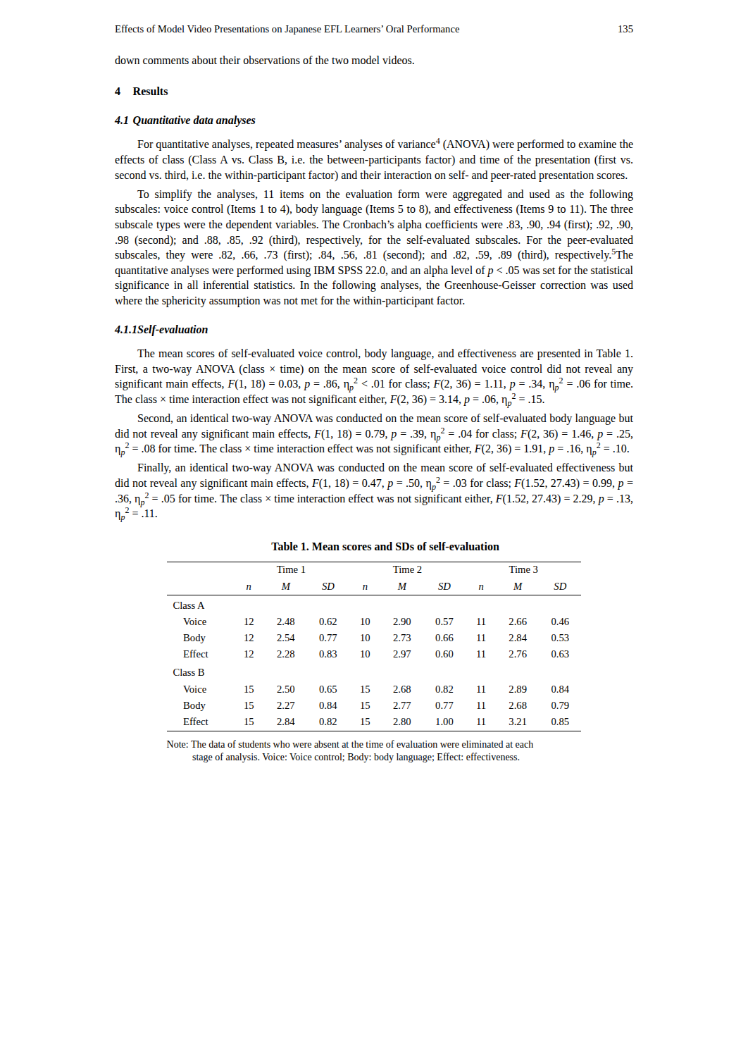Effects of Model Video Presentations on Japanese EFL Learners’ Oral Performance 135
down comments about their observations of the two model videos.
4 Results
4.1 Quantitative data analyses
For quantitative analyses, repeated measures’ analyses of variance4 (ANOVA) were performed to examine the effects of class (Class A vs. Class B, i.e. the between-participants factor) and time of the presentation (first vs. second vs. third, i.e. the within-participant factor) and their interaction on self- and peer-rated presentation scores.
To simplify the analyses, 11 items on the evaluation form were aggregated and used as the following subscales: voice control (Items 1 to 4), body language (Items 5 to 8), and effectiveness (Items 9 to 11). The three subscale types were the dependent variables. The Cronbach’s alpha coefficients were .83, .90, .94 (first); .92, .90, .98 (second); and .88, .85, .92 (third), respectively, for the self-evaluated subscales. For the peer-evaluated subscales, they were .82, .66, .73 (first); .84, .56, .81 (second); and .82, .59, .89 (third), respectively.5The quantitative analyses were performed using IBM SPSS 22.0, and an alpha level of p < .05 was set for the statistical significance in all inferential statistics. In the following analyses, the Greenhouse-Geisser correction was used where the sphericity assumption was not met for the within-participant factor.
4.1.1 Self-evaluation
The mean scores of self-evaluated voice control, body language, and effectiveness are presented in Table 1. First, a two-way ANOVA (class × time) on the mean score of self-evaluated voice control did not reveal any significant main effects, F(1, 18) = 0.03, p = .86, ηp2 < .01 for class; F(2, 36) = 1.11, p = .34, ηp2 = .06 for time. The class × time interaction effect was not significant either, F(2, 36) = 3.14, p = .06, ηp2 = .15.
Second, an identical two-way ANOVA was conducted on the mean score of self-evaluated body language but did not reveal any significant main effects, F(1, 18) = 0.79, p = .39, ηp2 = .04 for class; F(2, 36) = 1.46, p = .25, ηp2 = .08 for time. The class × time interaction effect was not significant either, F(2, 36) = 1.91, p = .16, ηp2 = .10.
Finally, an identical two-way ANOVA was conducted on the mean score of self-evaluated effectiveness but did not reveal any significant main effects, F(1, 18) = 0.47, p = .50, ηp2 = .03 for class; F(1.52, 27.43) = 0.99, p = .36, ηp2 = .05 for time. The class × time interaction effect was not significant either, F(1.52, 27.43) = 2.29, p = .13, ηp2 = .11.
Table 1. Mean scores and SDs of self-evaluation
| | Time 1 | Time 2 | Time 3 |
| --- | --- | --- | --- |
| | n | M | SD | n | M | SD | n | M | SD |
| Class A |
| Voice | 12 | 2.48 | 0.62 | 10 | 2.90 | 0.57 | 11 | 2.66 | 0.46 |
| Body | 12 | 2.54 | 0.77 | 10 | 2.73 | 0.66 | 11 | 2.84 | 0.53 |
| Effect | 12 | 2.28 | 0.83 | 10 | 2.97 | 0.60 | 11 | 2.76 | 0.63 |
| Class B |
| Voice | 15 | 2.50 | 0.65 | 15 | 2.68 | 0.82 | 11 | 2.89 | 0.84 |
| Body | 15 | 2.27 | 0.84 | 15 | 2.77 | 0.77 | 11 | 2.68 | 0.79 |
| Effect | 15 | 2.84 | 0.82 | 15 | 2.80 | 1.00 | 11 | 3.21 | 0.85 |
Note: The data of students who were absent at the time of evaluation were eliminated at each stage of analysis. Voice: Voice control; Body: body language; Effect: effectiveness.